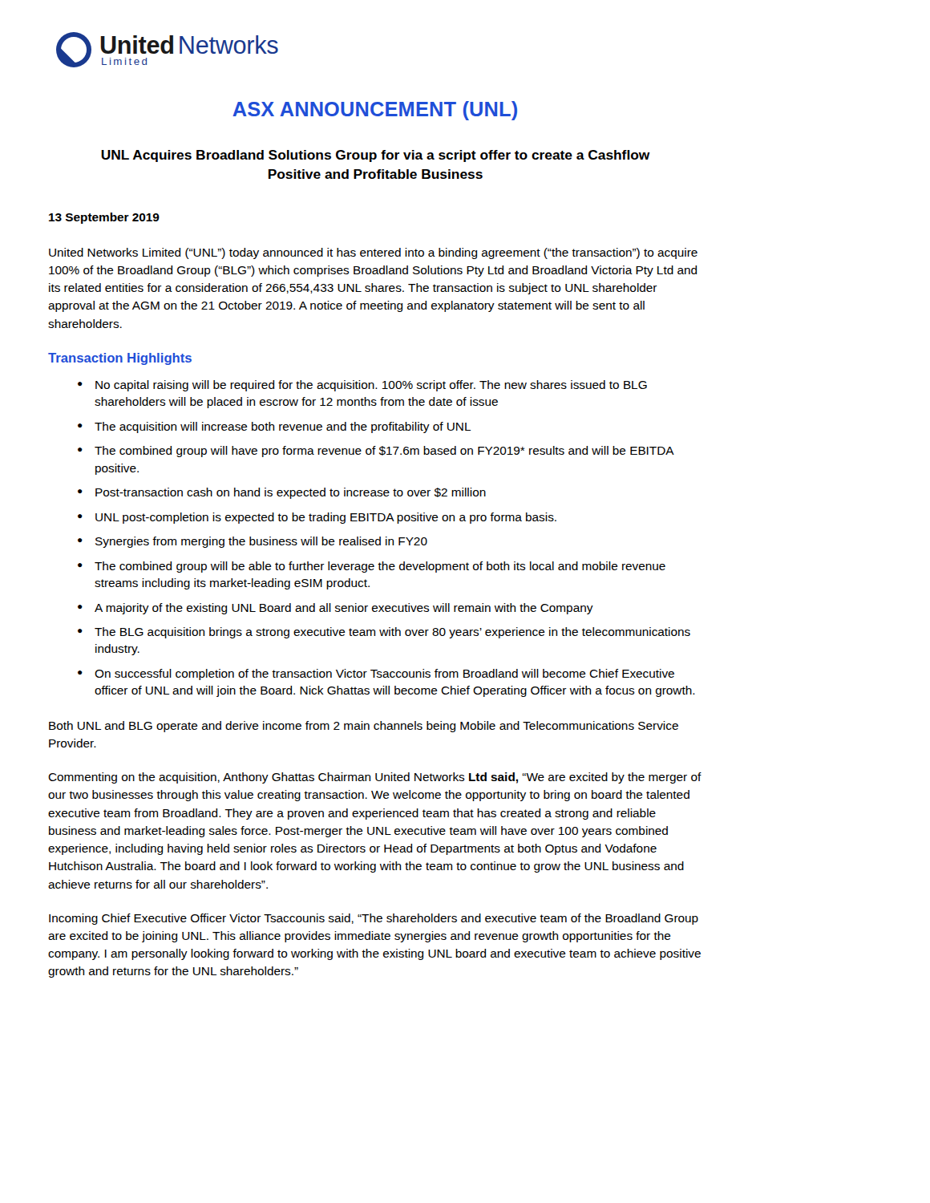United Networks Limited
ASX ANNOUNCEMENT (UNL)
UNL Acquires Broadland Solutions Group for via a script offer to create a Cashflow Positive and Profitable Business
13 September 2019
United Networks Limited (“UNL”) today announced it has entered into a binding agreement (“the transaction”) to acquire 100% of the Broadland Group (“BLG”) which comprises Broadland Solutions Pty Ltd and Broadland Victoria Pty Ltd and its related entities for a consideration of 266,554,433 UNL shares. The transaction is subject to UNL shareholder approval at the AGM on the 21 October 2019. A notice of meeting and explanatory statement will be sent to all shareholders.
Transaction Highlights
No capital raising will be required for the acquisition. 100% script offer. The new shares issued to BLG shareholders will be placed in escrow for 12 months from the date of issue
The acquisition will increase both revenue and the profitability of UNL
The combined group will have pro forma revenue of $17.6m based on FY2019* results and will be EBITDA positive.
Post-transaction cash on hand is expected to increase to over $2 million
UNL post-completion is expected to be trading EBITDA positive on a pro forma basis.
Synergies from merging the business will be realised in FY20
The combined group will be able to further leverage the development of both its local and mobile revenue streams including its market-leading eSIM product.
A majority of the existing UNL Board and all senior executives will remain with the Company
The BLG acquisition brings a strong executive team with over 80 years’ experience in the telecommunications industry.
On successful completion of the transaction Victor Tsaccounis from Broadland will become Chief Executive officer of UNL and will join the Board. Nick Ghattas will become Chief Operating Officer with a focus on growth.
Both UNL and BLG operate and derive income from 2 main channels being Mobile and Telecommunications Service Provider.
Commenting on the acquisition, Anthony Ghattas Chairman United Networks Ltd said, “We are excited by the merger of our two businesses through this value creating transaction. We welcome the opportunity to bring on board the talented executive team from Broadland. They are a proven and experienced team that has created a strong and reliable business and market-leading sales force. Post-merger the UNL executive team will have over 100 years combined experience, including having held senior roles as Directors or Head of Departments at both Optus and Vodafone Hutchison Australia. The board and I look forward to working with the team to continue to grow the UNL business and achieve returns for all our shareholders”.
Incoming Chief Executive Officer Victor Tsaccounis said, “The shareholders and executive team of the Broadland Group are excited to be joining UNL. This alliance provides immediate synergies and revenue growth opportunities for the company. I am personally looking forward to working with the existing UNL board and executive team to achieve positive growth and returns for the UNL shareholders.”